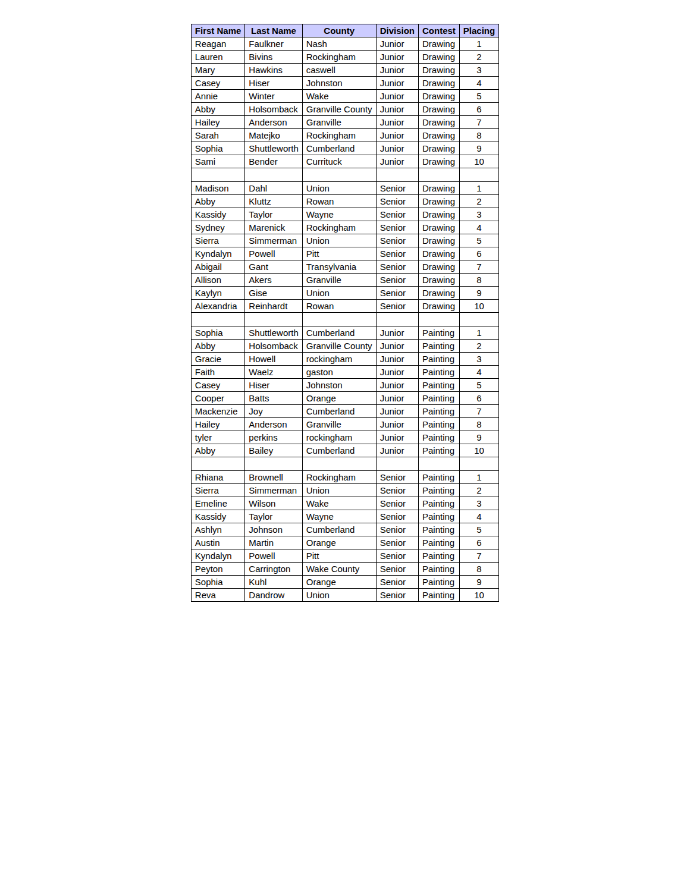Contest placings by division and contest
| First Name | Last Name | County | Division | Contest | Placing |
| --- | --- | --- | --- | --- | --- |
| Reagan | Faulkner | Nash | Junior | Drawing | 1 |
| Lauren | Bivins | Rockingham | Junior | Drawing | 2 |
| Mary | Hawkins | caswell | Junior | Drawing | 3 |
| Casey | Hiser | Johnston | Junior | Drawing | 4 |
| Annie | Winter | Wake | Junior | Drawing | 5 |
| Abby | Holsomback | Granville County | Junior | Drawing | 6 |
| Hailey | Anderson | Granville | Junior | Drawing | 7 |
| Sarah | Matejko | Rockingham | Junior | Drawing | 8 |
| Sophia | Shuttleworth | Cumberland | Junior | Drawing | 9 |
| Sami | Bender | Currituck | Junior | Drawing | 10 |
| Madison | Dahl | Union | Senior | Drawing | 1 |
| Abby | Kluttz | Rowan | Senior | Drawing | 2 |
| Kassidy | Taylor | Wayne | Senior | Drawing | 3 |
| Sydney | Marenick | Rockingham | Senior | Drawing | 4 |
| Sierra | Simmerman | Union | Senior | Drawing | 5 |
| Kyndalyn | Powell | Pitt | Senior | Drawing | 6 |
| Abigail | Gant | Transylvania | Senior | Drawing | 7 |
| Allison | Akers | Granville | Senior | Drawing | 8 |
| Kaylyn | Gise | Union | Senior | Drawing | 9 |
| Alexandria | Reinhardt | Rowan | Senior | Drawing | 10 |
| Sophia | Shuttleworth | Cumberland | Junior | Painting | 1 |
| Abby | Holsomback | Granville County | Junior | Painting | 2 |
| Gracie | Howell | rockingham | Junior | Painting | 3 |
| Faith | Waelz | gaston | Junior | Painting | 4 |
| Casey | Hiser | Johnston | Junior | Painting | 5 |
| Cooper | Batts | Orange | Junior | Painting | 6 |
| Mackenzie | Joy | Cumberland | Junior | Painting | 7 |
| Hailey | Anderson | Granville | Junior | Painting | 8 |
| tyler | perkins | rockingham | Junior | Painting | 9 |
| Abby | Bailey | Cumberland | Junior | Painting | 10 |
| Rhiana | Brownell | Rockingham | Senior | Painting | 1 |
| Sierra | Simmerman | Union | Senior | Painting | 2 |
| Emeline | Wilson | Wake | Senior | Painting | 3 |
| Kassidy | Taylor | Wayne | Senior | Painting | 4 |
| Ashlyn | Johnson | Cumberland | Senior | Painting | 5 |
| Austin | Martin | Orange | Senior | Painting | 6 |
| Kyndalyn | Powell | Pitt | Senior | Painting | 7 |
| Peyton | Carrington | Wake County | Senior | Painting | 8 |
| Sophia | Kuhl | Orange | Senior | Painting | 9 |
| Reva | Dandrow | Union | Senior | Painting | 10 |